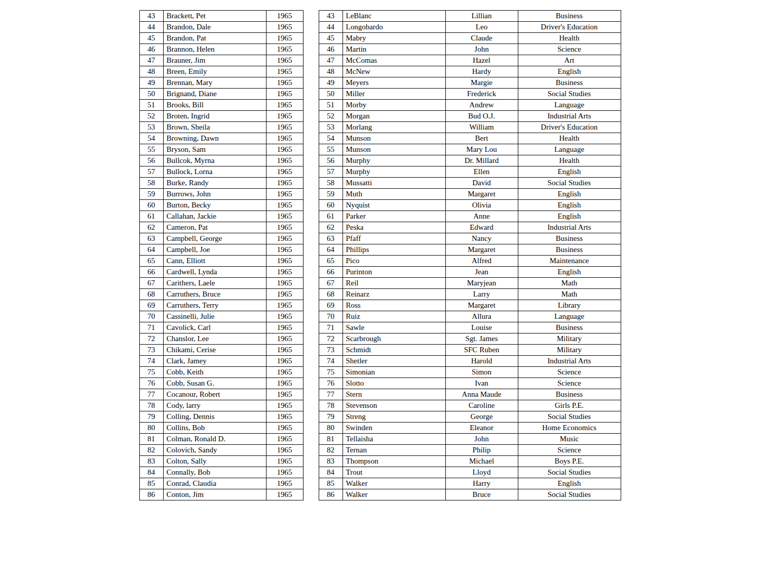| 43 | Brackett, Pet | 1965 |
| 44 | Brandon, Dale | 1965 |
| 45 | Brandon, Pat | 1965 |
| 46 | Brannon, Helen | 1965 |
| 47 | Brauner, Jim | 1965 |
| 48 | Breen, Emily | 1965 |
| 49 | Brennan, Mary | 1965 |
| 50 | Brignand, Diane | 1965 |
| 51 | Brooks, Bill | 1965 |
| 52 | Broten, Ingrid | 1965 |
| 53 | Brown, Sheila | 1965 |
| 54 | Browning, Dawn | 1965 |
| 55 | Bryson, Sam | 1965 |
| 56 | Bullcok, Myrna | 1965 |
| 57 | Bullock, Lorna | 1965 |
| 58 | Burke, Randy | 1965 |
| 59 | Burrows, John | 1965 |
| 60 | Burton, Becky | 1965 |
| 61 | Callahan, Jackie | 1965 |
| 62 | Cameron, Pat | 1965 |
| 63 | Campbell, George | 1965 |
| 64 | Campbell, Joe | 1965 |
| 65 | Cann, Elliott | 1965 |
| 66 | Cardwell, Lynda | 1965 |
| 67 | Carithers, Laele | 1965 |
| 68 | Carruthers, Bruce | 1965 |
| 69 | Carruthers, Terry | 1965 |
| 70 | Cassinelli, Julie | 1965 |
| 71 | Cavolick, Carl | 1965 |
| 72 | Chanslor, Lee | 1965 |
| 73 | Chikami, Cerise | 1965 |
| 74 | Clark, Jamey | 1965 |
| 75 | Cobb, Keith | 1965 |
| 76 | Cobb, Susan G. | 1965 |
| 77 | Cocanour, Robert | 1965 |
| 78 | Cody, larry | 1965 |
| 79 | Colling, Dennis | 1965 |
| 80 | Collins, Bob | 1965 |
| 81 | Colman, Ronald D. | 1965 |
| 82 | Colovich, Sandy | 1965 |
| 83 | Colton, Sally | 1965 |
| 84 | Connally, Bob | 1965 |
| 85 | Conrad, Claudia | 1965 |
| 86 | Conton, Jim | 1965 |
| 43 | LeBlanc | Lillian | Business |
| 44 | Longobardo | Leo | Driver's Education |
| 45 | Mabry | Claude | Health |
| 46 | Martin | John | Science |
| 47 | McComas | Hazel | Art |
| 48 | McNew | Hardy | English |
| 49 | Meyers | Margie | Business |
| 50 | Miller | Frederick | Social Studies |
| 51 | Morby | Andrew | Language |
| 52 | Morgan | Bud O.J. | Industrial Arts |
| 53 | Morlang | William | Driver's Education |
| 54 | Munson | Bert | Health |
| 55 | Munson | Mary Lou | Language |
| 56 | Murphy | Dr. Millard | Health |
| 57 | Murphy | Ellen | English |
| 58 | Mussatti | David | Social Studies |
| 59 | Muth | Margaret | English |
| 60 | Nyquist | Olivia | English |
| 61 | Parker | Anne | English |
| 62 | Peska | Edward | Industrial Arts |
| 63 | Pfaff | Nancy | Business |
| 64 | Phillips | Margaret | Business |
| 65 | Pico | Alfred | Maintenance |
| 66 | Purinton | Jean | English |
| 67 | Reil | Maryjean | Math |
| 68 | Reinarz | Larry | Math |
| 69 | Ross | Margaret | Library |
| 70 | Ruiz | Allura | Language |
| 71 | Sawle | Louise | Business |
| 72 | Scarbrough | Sgt. James | Military |
| 73 | Schmidt | SFC Ruben | Military |
| 74 | Shetler | Harold | Industrial Arts |
| 75 | Simonian | Simon | Science |
| 76 | Slotto | Ivan | Science |
| 77 | Stern | Anna Maude | Business |
| 78 | Stevenson | Caroline | Girls P.E. |
| 79 | Streng | George | Social Studies |
| 80 | Swinden | Eleanor | Home Economics |
| 81 | Tellaisha | John | Music |
| 82 | Ternan | Philip | Science |
| 83 | Thompson | Michael | Boys P.E. |
| 84 | Trout | Lloyd | Social Studies |
| 85 | Walker | Harry | English |
| 86 | Walker | Bruce | Social Studies |